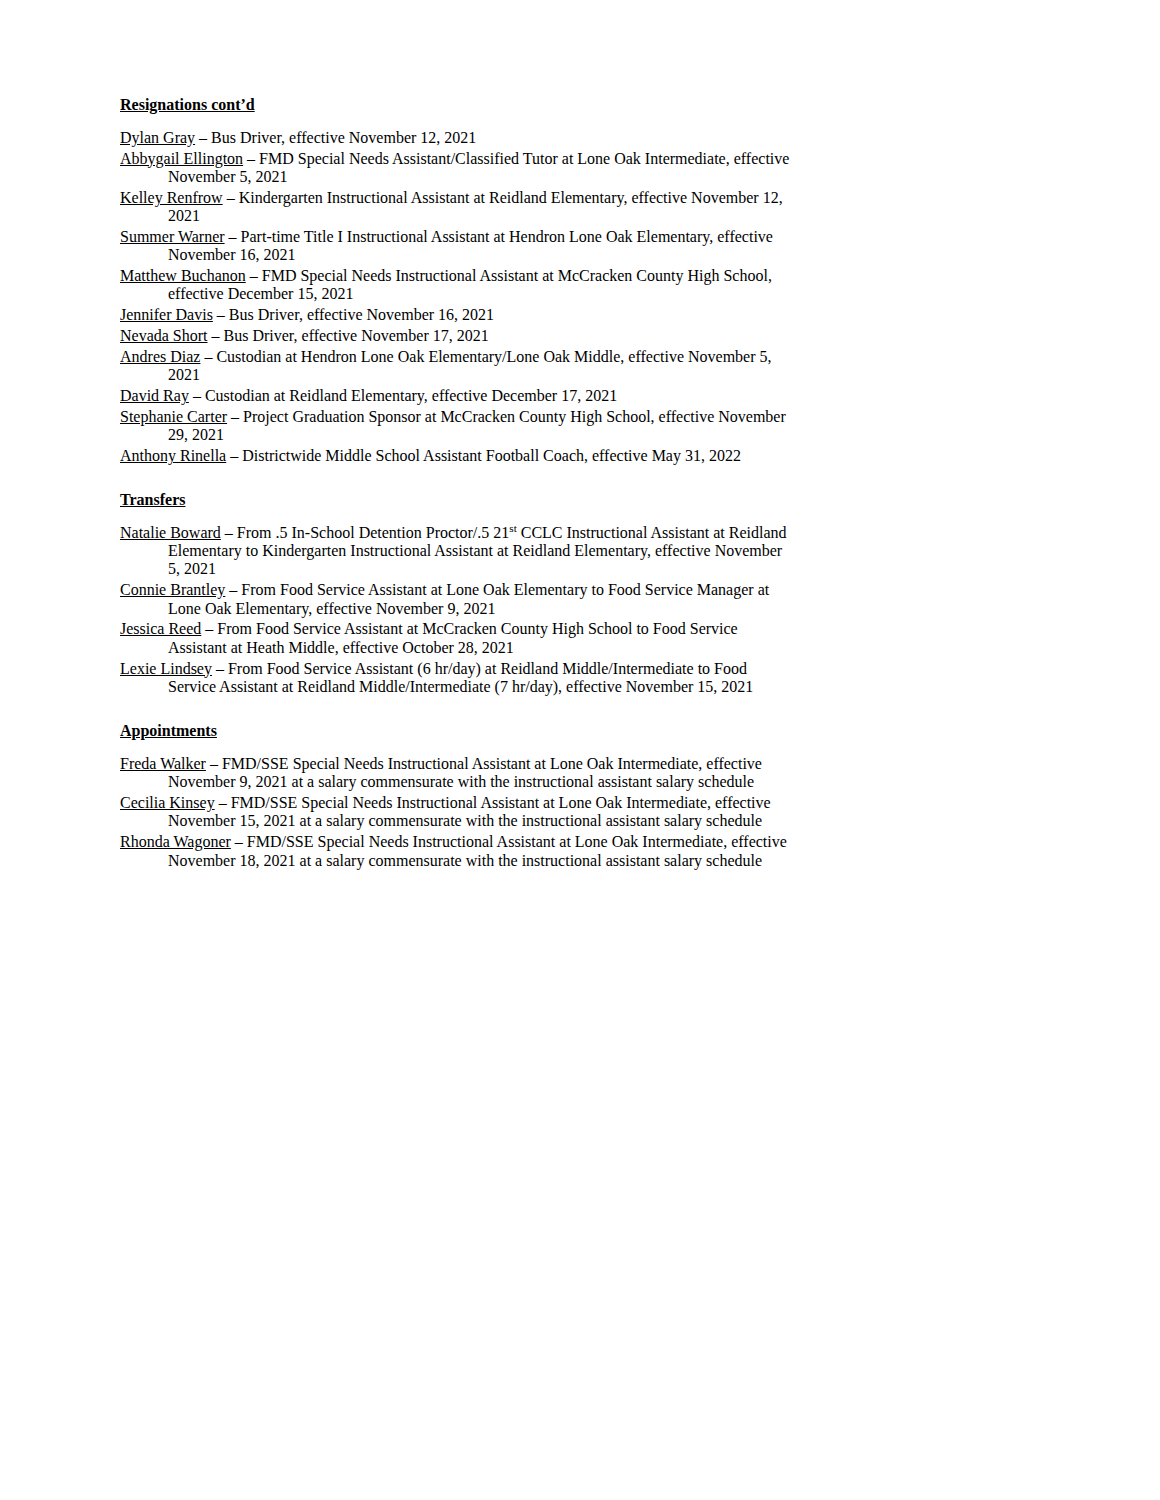Resignations cont’d
Dylan Gray – Bus Driver, effective November 12, 2021
Abbygail Ellington – FMD Special Needs Assistant/Classified Tutor at Lone Oak Intermediate, effective November 5, 2021
Kelley Renfrow – Kindergarten Instructional Assistant at Reidland Elementary, effective November 12, 2021
Summer Warner – Part-time Title I Instructional Assistant at Hendron Lone Oak Elementary, effective November 16, 2021
Matthew Buchanon – FMD Special Needs Instructional Assistant at McCracken County High School, effective December 15, 2021
Jennifer Davis – Bus Driver, effective November 16, 2021
Nevada Short – Bus Driver, effective November 17, 2021
Andres Diaz – Custodian at Hendron Lone Oak Elementary/Lone Oak Middle, effective November 5, 2021
David Ray – Custodian at Reidland Elementary, effective December 17, 2021
Stephanie Carter – Project Graduation Sponsor at McCracken County High School, effective November 29, 2021
Anthony Rinella – Districtwide Middle School Assistant Football Coach, effective May 31, 2022
Transfers
Natalie Boward – From .5 In-School Detention Proctor/.5 21st CCLC Instructional Assistant at Reidland Elementary to Kindergarten Instructional Assistant at Reidland Elementary, effective November 5, 2021
Connie Brantley – From Food Service Assistant at Lone Oak Elementary to Food Service Manager at Lone Oak Elementary, effective November 9, 2021
Jessica Reed – From Food Service Assistant at McCracken County High School to Food Service Assistant at Heath Middle, effective October 28, 2021
Lexie Lindsey – From Food Service Assistant (6 hr/day) at Reidland Middle/Intermediate to Food Service Assistant at Reidland Middle/Intermediate (7 hr/day), effective November 15, 2021
Appointments
Freda Walker – FMD/SSE Special Needs Instructional Assistant at Lone Oak Intermediate, effective November 9, 2021 at a salary commensurate with the instructional assistant salary schedule
Cecilia Kinsey – FMD/SSE Special Needs Instructional Assistant at Lone Oak Intermediate, effective November 15, 2021 at a salary commensurate with the instructional assistant salary schedule
Rhonda Wagoner – FMD/SSE Special Needs Instructional Assistant at Lone Oak Intermediate, effective November 18, 2021 at a salary commensurate with the instructional assistant salary schedule